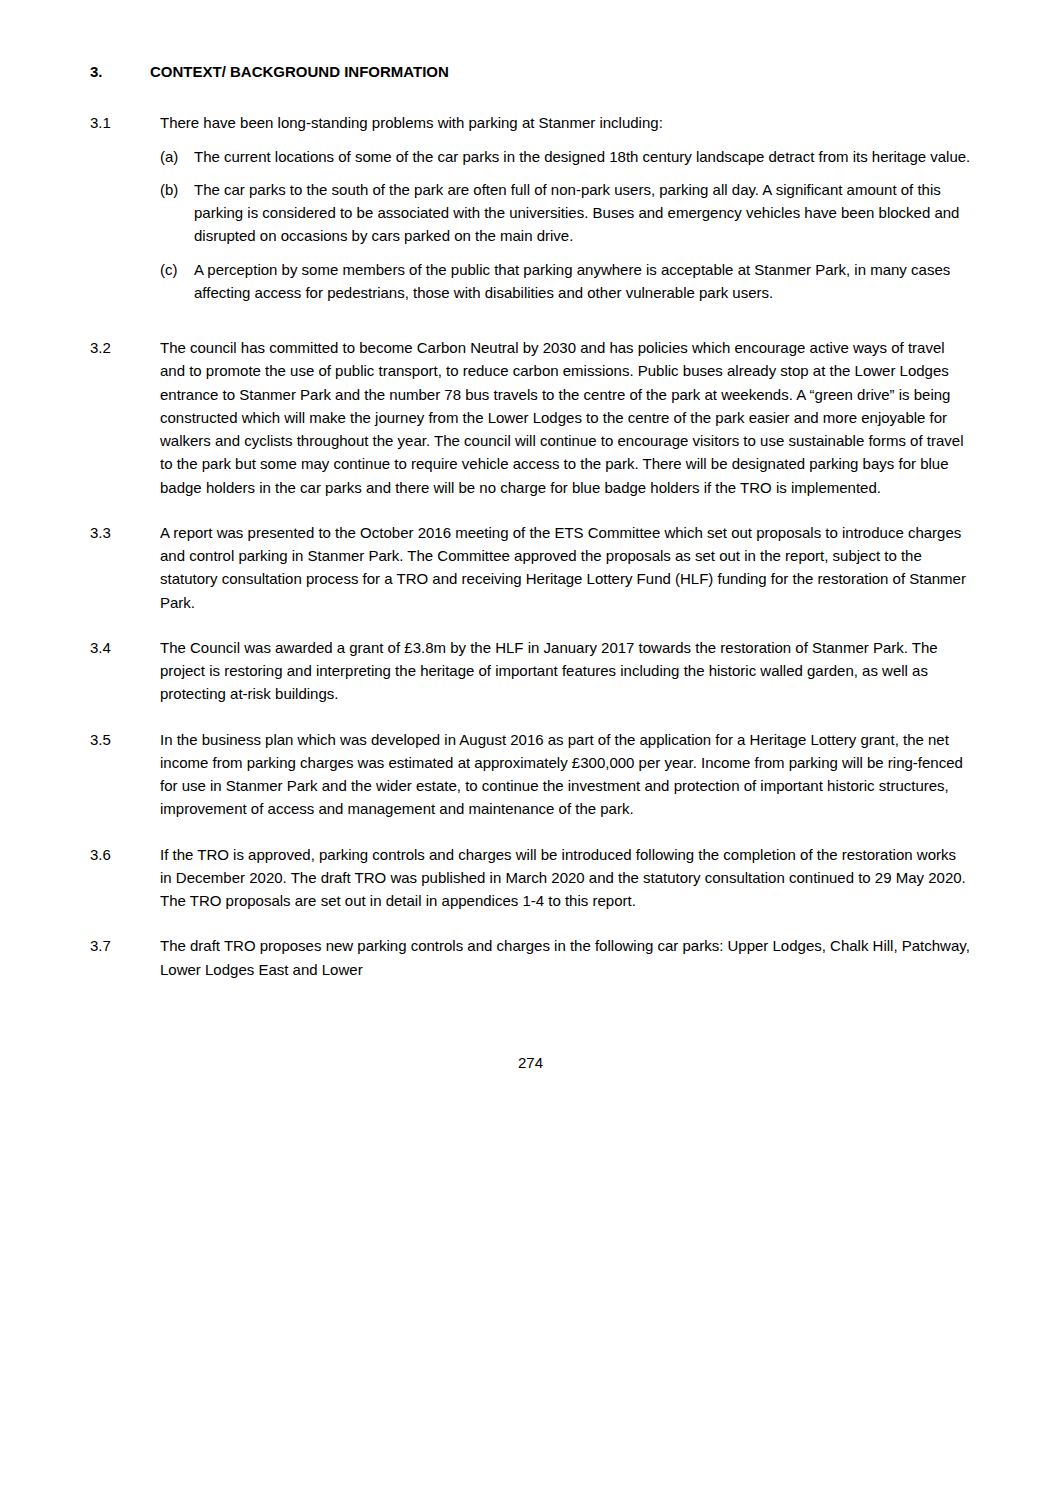3. CONTEXT/ BACKGROUND INFORMATION
3.1
There have been long-standing problems with parking at Stanmer including:
(a) The current locations of some of the car parks in the designed 18th century landscape detract from its heritage value.
(b) The car parks to the south of the park are often full of non-park users, parking all day. A significant amount of this parking is considered to be associated with the universities. Buses and emergency vehicles have been blocked and disrupted on occasions by cars parked on the main drive.
(c) A perception by some members of the public that parking anywhere is acceptable at Stanmer Park, in many cases affecting access for pedestrians, those with disabilities and other vulnerable park users.
3.2
The council has committed to become Carbon Neutral by 2030 and has policies which encourage active ways of travel and to promote the use of public transport, to reduce carbon emissions. Public buses already stop at the Lower Lodges entrance to Stanmer Park and the number 78 bus travels to the centre of the park at weekends. A “green drive” is being constructed which will make the journey from the Lower Lodges to the centre of the park easier and more enjoyable for walkers and cyclists throughout the year. The council will continue to encourage visitors to use sustainable forms of travel to the park but some may continue to require vehicle access to the park. There will be designated parking bays for blue badge holders in the car parks and there will be no charge for blue badge holders if the TRO is implemented.
3.3
A report was presented to the October 2016 meeting of the ETS Committee which set out proposals to introduce charges and control parking in Stanmer Park. The Committee approved the proposals as set out in the report, subject to the statutory consultation process for a TRO and receiving Heritage Lottery Fund (HLF) funding for the restoration of Stanmer Park.
3.4
The Council was awarded a grant of £3.8m by the HLF in January 2017 towards the restoration of Stanmer Park. The project is restoring and interpreting the heritage of important features including the historic walled garden, as well as protecting at-risk buildings.
3.5
In the business plan which was developed in August 2016 as part of the application for a Heritage Lottery grant, the net income from parking charges was estimated at approximately £300,000 per year. Income from parking will be ring-fenced for use in Stanmer Park and the wider estate, to continue the investment and protection of important historic structures, improvement of access and management and maintenance of the park.
3.6
If the TRO is approved, parking controls and charges will be introduced following the completion of the restoration works in December 2020. The draft TRO was published in March 2020 and the statutory consultation continued to 29 May 2020. The TRO proposals are set out in detail in appendices 1-4 to this report.
3.7
The draft TRO proposes new parking controls and charges in the following car parks: Upper Lodges, Chalk Hill, Patchway, Lower Lodges East and Lower
274